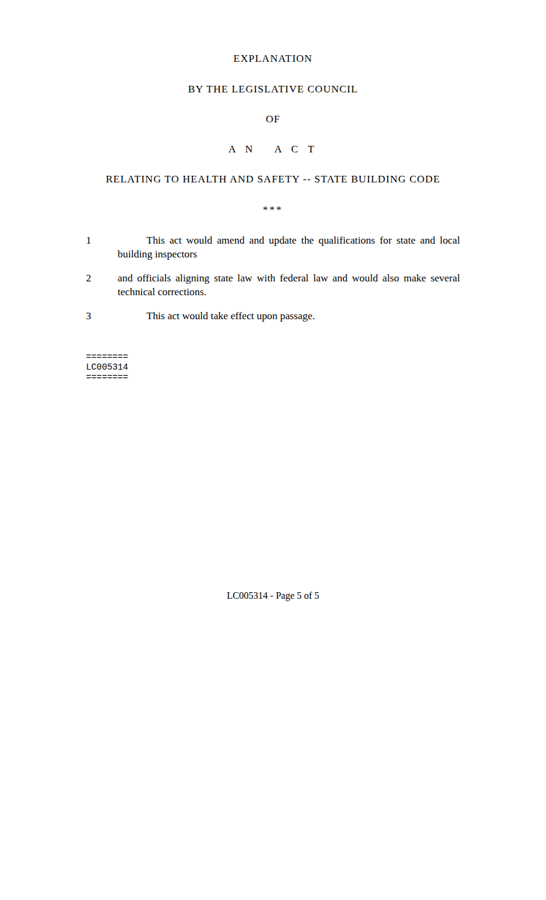EXPLANATION
BY THE LEGISLATIVE COUNCIL
OF
A N A C T
RELATING TO HEALTH AND SAFETY -- STATE BUILDING CODE
***
| 1 | This act would amend and update the qualifications for state and local building inspectors |
| 2 | and officials aligning state law with federal law and would also make several technical corrections. |
| 3 | This act would take effect upon passage. |
========
LC005314
========
LC005314 - Page 5 of 5